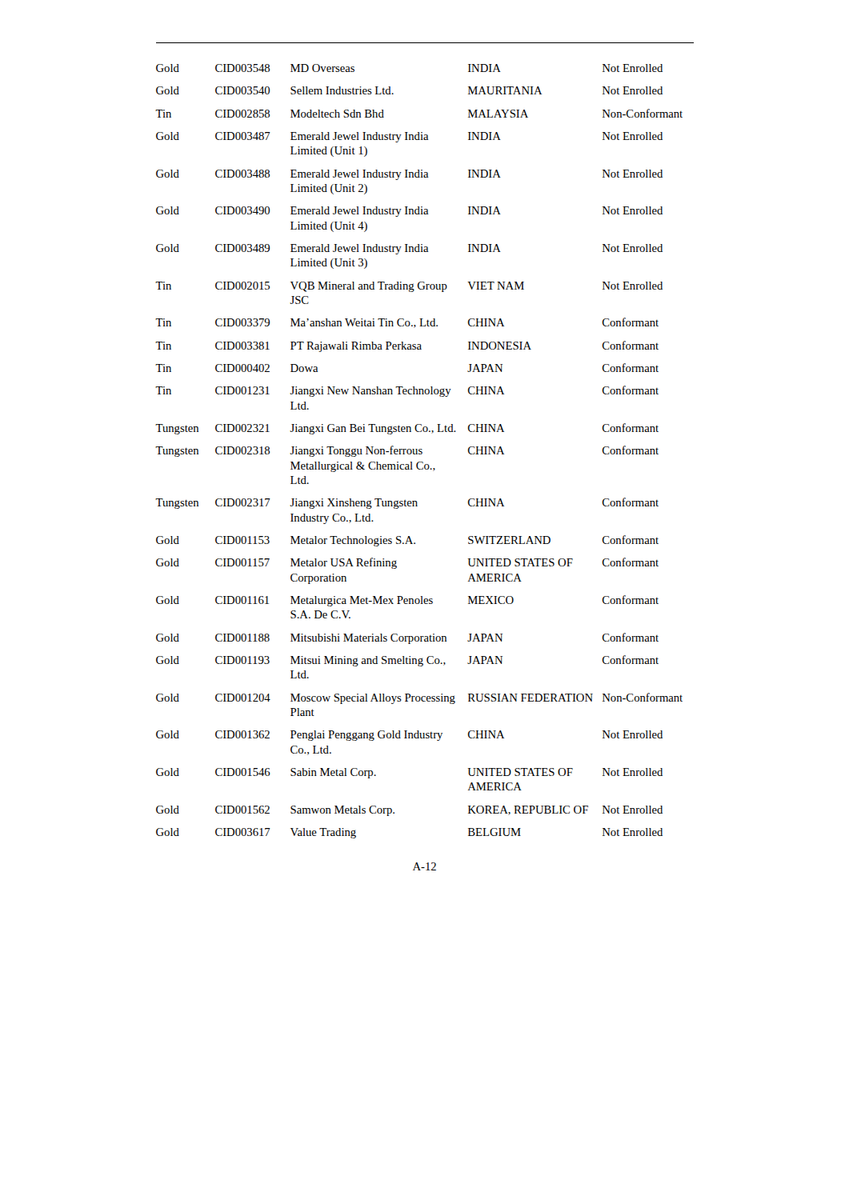| Gold | CID003548 | MD Overseas | INDIA | Not Enrolled |
| Gold | CID003540 | Sellem Industries Ltd. | MAURITANIA | Not Enrolled |
| Tin | CID002858 | Modeltech Sdn Bhd | MALAYSIA | Non-Conformant |
| Gold | CID003487 | Emerald Jewel Industry India Limited (Unit 1) | INDIA | Not Enrolled |
| Gold | CID003488 | Emerald Jewel Industry India Limited (Unit 2) | INDIA | Not Enrolled |
| Gold | CID003490 | Emerald Jewel Industry India Limited (Unit 4) | INDIA | Not Enrolled |
| Gold | CID003489 | Emerald Jewel Industry India Limited (Unit 3) | INDIA | Not Enrolled |
| Tin | CID002015 | VQB Mineral and Trading Group JSC | VIET NAM | Not Enrolled |
| Tin | CID003379 | Ma’anshan Weitai Tin Co., Ltd. | CHINA | Conformant |
| Tin | CID003381 | PT Rajawali Rimba Perkasa | INDONESIA | Conformant |
| Tin | CID000402 | Dowa | JAPAN | Conformant |
| Tin | CID001231 | Jiangxi New Nanshan Technology Ltd. | CHINA | Conformant |
| Tungsten | CID002321 | Jiangxi Gan Bei Tungsten Co., Ltd. | CHINA | Conformant |
| Tungsten | CID002318 | Jiangxi Tonggu Non-ferrous Metallurgical & Chemical Co., Ltd. | CHINA | Conformant |
| Tungsten | CID002317 | Jiangxi Xinsheng Tungsten Industry Co., Ltd. | CHINA | Conformant |
| Gold | CID001153 | Metalor Technologies S.A. | SWITZERLAND | Conformant |
| Gold | CID001157 | Metalor USA Refining Corporation | UNITED STATES OF AMERICA | Conformant |
| Gold | CID001161 | Metalurgica Met-Mex Penoles S.A. De C.V. | MEXICO | Conformant |
| Gold | CID001188 | Mitsubishi Materials Corporation | JAPAN | Conformant |
| Gold | CID001193 | Mitsui Mining and Smelting Co., Ltd. | JAPAN | Conformant |
| Gold | CID001204 | Moscow Special Alloys Processing Plant | RUSSIAN FEDERATION | Non-Conformant |
| Gold | CID001362 | Penglai Penggang Gold Industry Co., Ltd. | CHINA | Not Enrolled |
| Gold | CID001546 | Sabin Metal Corp. | UNITED STATES OF AMERICA | Not Enrolled |
| Gold | CID001562 | Samwon Metals Corp. | KOREA, REPUBLIC OF | Not Enrolled |
| Gold | CID003617 | Value Trading | BELGIUM | Not Enrolled |
A-12